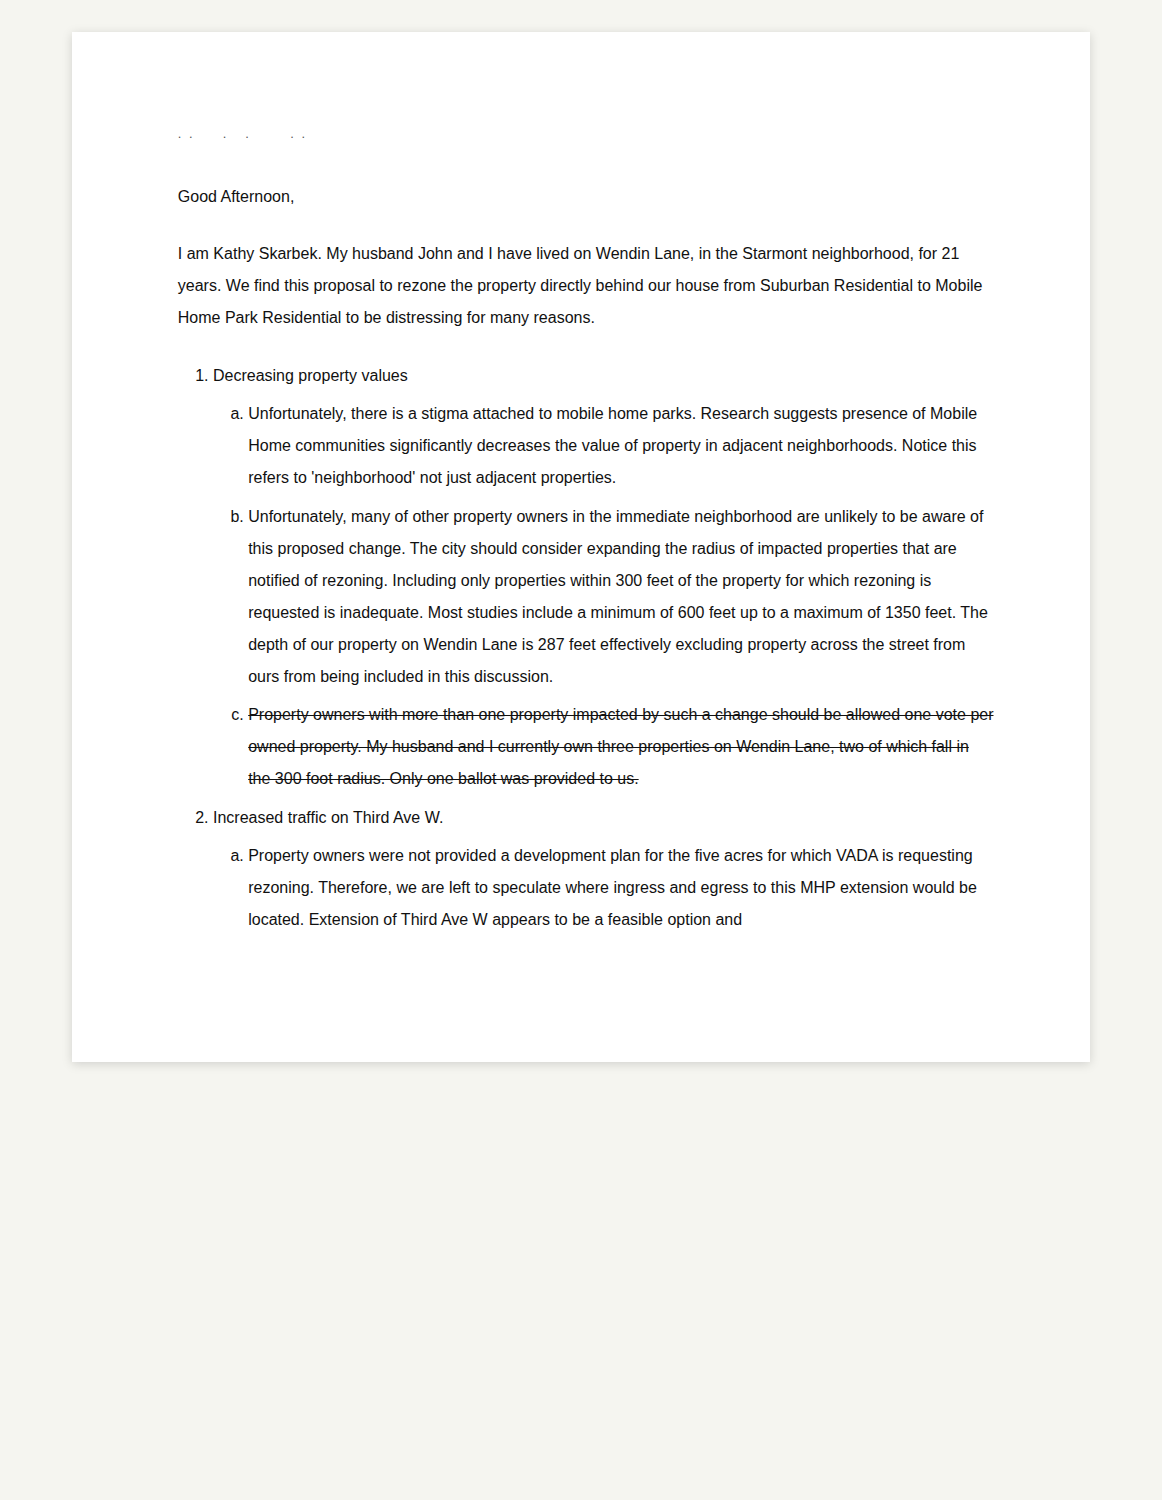.. . . ..
Good Afternoon,
I am Kathy Skarbek. My husband John and I have lived on Wendin Lane, in the Starmont neighborhood, for 21 years. We find this proposal to rezone the property directly behind our house from Suburban Residential to Mobile Home Park Residential to be distressing for many reasons.
Decreasing property values
Unfortunately, there is a stigma attached to mobile home parks. Research suggests presence of Mobile Home communities significantly decreases the value of property in adjacent neighborhoods. Notice this refers to 'neighborhood' not just adjacent properties.
Unfortunately, many of other property owners in the immediate neighborhood are unlikely to be aware of this proposed change. The city should consider expanding the radius of impacted properties that are notified of rezoning. Including only properties within 300 feet of the property for which rezoning is requested is inadequate. Most studies include a minimum of 600 feet up to a maximum of 1350 feet. The depth of our property on Wendin Lane is 287 feet effectively excluding property across the street from ours from being included in this discussion.
Property owners with more than one property impacted by such a change should be allowed one vote per owned property. My husband and I currently own three properties on Wendin Lane, two of which fall in the 300 foot radius. Only one ballot was provided to us.
Increased traffic on Third Ave W.
Property owners were not provided a development plan for the five acres for which VADA is requesting rezoning. Therefore, we are left to speculate where ingress and egress to this MHP extension would be located. Extension of Third Ave W appears to be a feasible option and